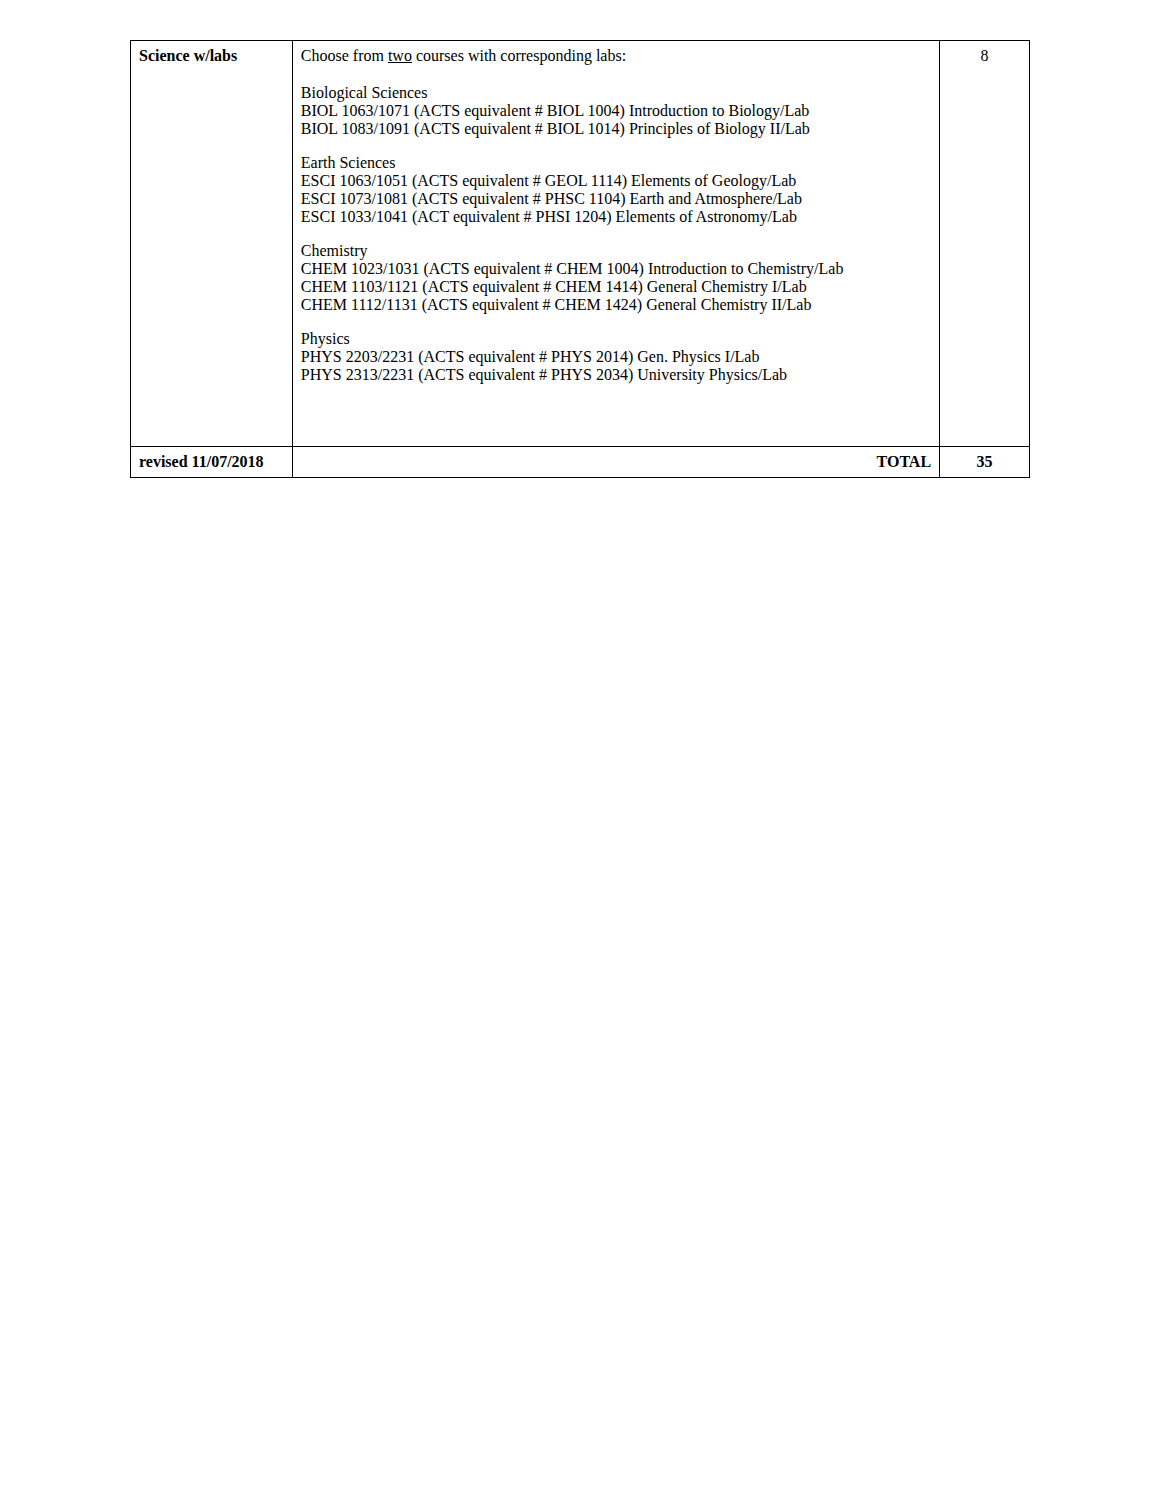| Science w/labs | Choose from two courses with corresponding labs: Biological Sciences BIOL 1063/1071 (ACTS equivalent # BIOL 1004) Introduction to Biology/Lab BIOL 1083/1091 (ACTS equivalent # BIOL 1014) Principles of Biology II/Lab Earth Sciences ESCI 1063/1051 (ACTS equivalent # GEOL 1114) Elements of Geology/Lab ESCI 1073/1081 (ACTS equivalent # PHSC 1104) Earth and Atmosphere/Lab ESCI 1033/1041 (ACT equivalent # PHSI 1204) Elements of Astronomy/Lab Chemistry CHEM 1023/1031 (ACTS equivalent # CHEM 1004) Introduction to Chemistry/Lab CHEM 1103/1121 (ACTS equivalent # CHEM 1414) General Chemistry I/Lab CHEM 1112/1131 (ACTS equivalent # CHEM 1424) General Chemistry II/Lab Physics PHYS 2203/2231 (ACTS equivalent # PHYS 2014) Gen. Physics I/Lab PHYS 2313/2231 (ACTS equivalent # PHYS 2034) University Physics/Lab | 8 |
| revised 11/07/2018 | TOTAL | 35 |